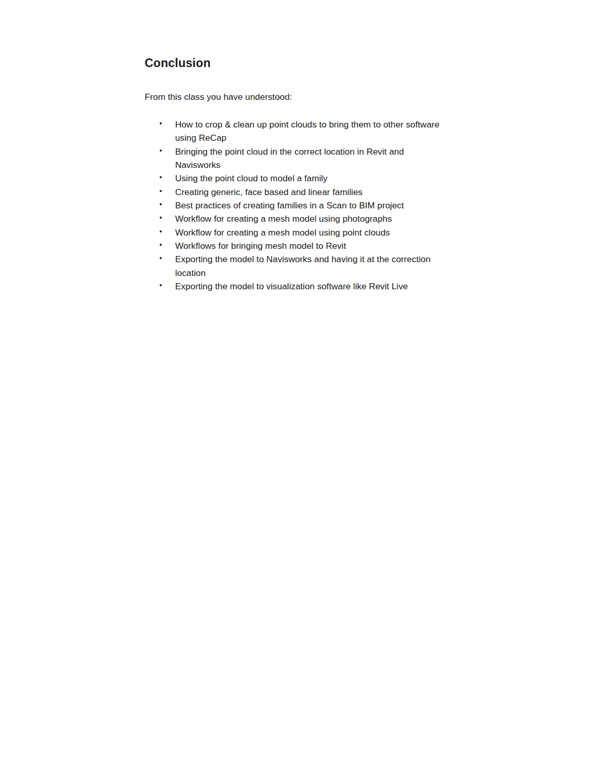Conclusion
From this class you have understood:
How to crop & clean up point clouds to bring them to other software using ReCap
Bringing the point cloud in the correct location in Revit and Navisworks
Using the point cloud to model a family
Creating generic, face based and linear families
Best practices of creating families in a Scan to BIM project
Workflow for creating a mesh model using photographs
Workflow for creating a mesh model using point clouds
Workflows for bringing mesh model to Revit
Exporting the model to Navisworks and having it at the correction location
Exporting the model to visualization software like Revit Live